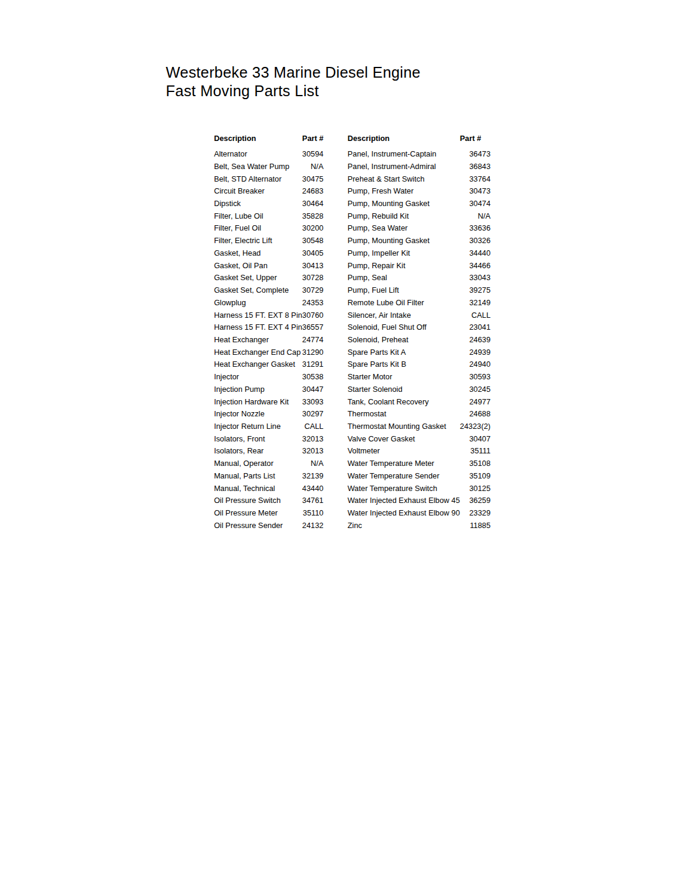Westerbeke 33 Marine Diesel EngineFast Moving Parts List
| Description | Part # | | Description | Part # |
| --- | --- | --- | --- | --- |
| Alternator | 30594 | | Panel, Instrument-Captain | 36473 |
| Belt, Sea Water Pump | N/A | | Panel, Instrument-Admiral | 36843 |
| Belt, STD Alternator | 30475 | | Preheat & Start Switch | 33764 |
| Circuit Breaker | 24683 | | Pump, Fresh Water | 30473 |
| Dipstick | 30464 | | Pump, Mounting Gasket | 30474 |
| Filter, Lube Oil | 35828 | | Pump, Rebuild Kit | N/A |
| Filter, Fuel Oil | 30200 | | Pump, Sea Water | 33636 |
| Filter, Electric Lift | 30548 | | Pump, Mounting Gasket | 30326 |
| Gasket, Head | 30405 | | Pump, Impeller Kit | 34440 |
| Gasket, Oil Pan | 30413 | | Pump, Repair Kit | 34466 |
| Gasket Set, Upper | 30728 | | Pump, Seal | 33043 |
| Gasket Set, Complete | 30729 | | Pump, Fuel Lift | 39275 |
| Glowplug | 24353 | | Remote Lube Oil Filter | 32149 |
| Harness 15 FT. EXT 8 Pin | 30760 | | Silencer, Air Intake | CALL |
| Harness 15 FT. EXT 4 Pin | 36557 | | Solenoid, Fuel Shut Off | 23041 |
| Heat Exchanger | 24774 | | Solenoid, Preheat | 24639 |
| Heat Exchanger End Cap | 31290 | | Spare Parts Kit A | 24939 |
| Heat Exchanger Gasket | 31291 | | Spare Parts Kit B | 24940 |
| Injector | 30538 | | Starter Motor | 30593 |
| Injection Pump | 30447 | | Starter Solenoid | 30245 |
| Injection Hardware Kit | 33093 | | Tank, Coolant Recovery | 24977 |
| Injector Nozzle | 30297 | | Thermostat | 24688 |
| Injector Return Line | CALL | | Thermostat Mounting Gasket | 24323(2) |
| Isolators, Front | 32013 | | Valve Cover Gasket | 30407 |
| Isolators, Rear | 32013 | | Voltmeter | 35111 |
| Manual, Operator | N/A | | Water Temperature Meter | 35108 |
| Manual, Parts List | 32139 | | Water Temperature Sender | 35109 |
| Manual, Technical | 43440 | | Water Temperature Switch | 30125 |
| Oil Pressure Switch | 34761 | | Water Injected Exhaust Elbow 45 | 36259 |
| Oil Pressure Meter | 35110 | | Water Injected Exhaust Elbow 90 | 23329 |
| Oil Pressure Sender | 24132 | | Zinc | 11885 |